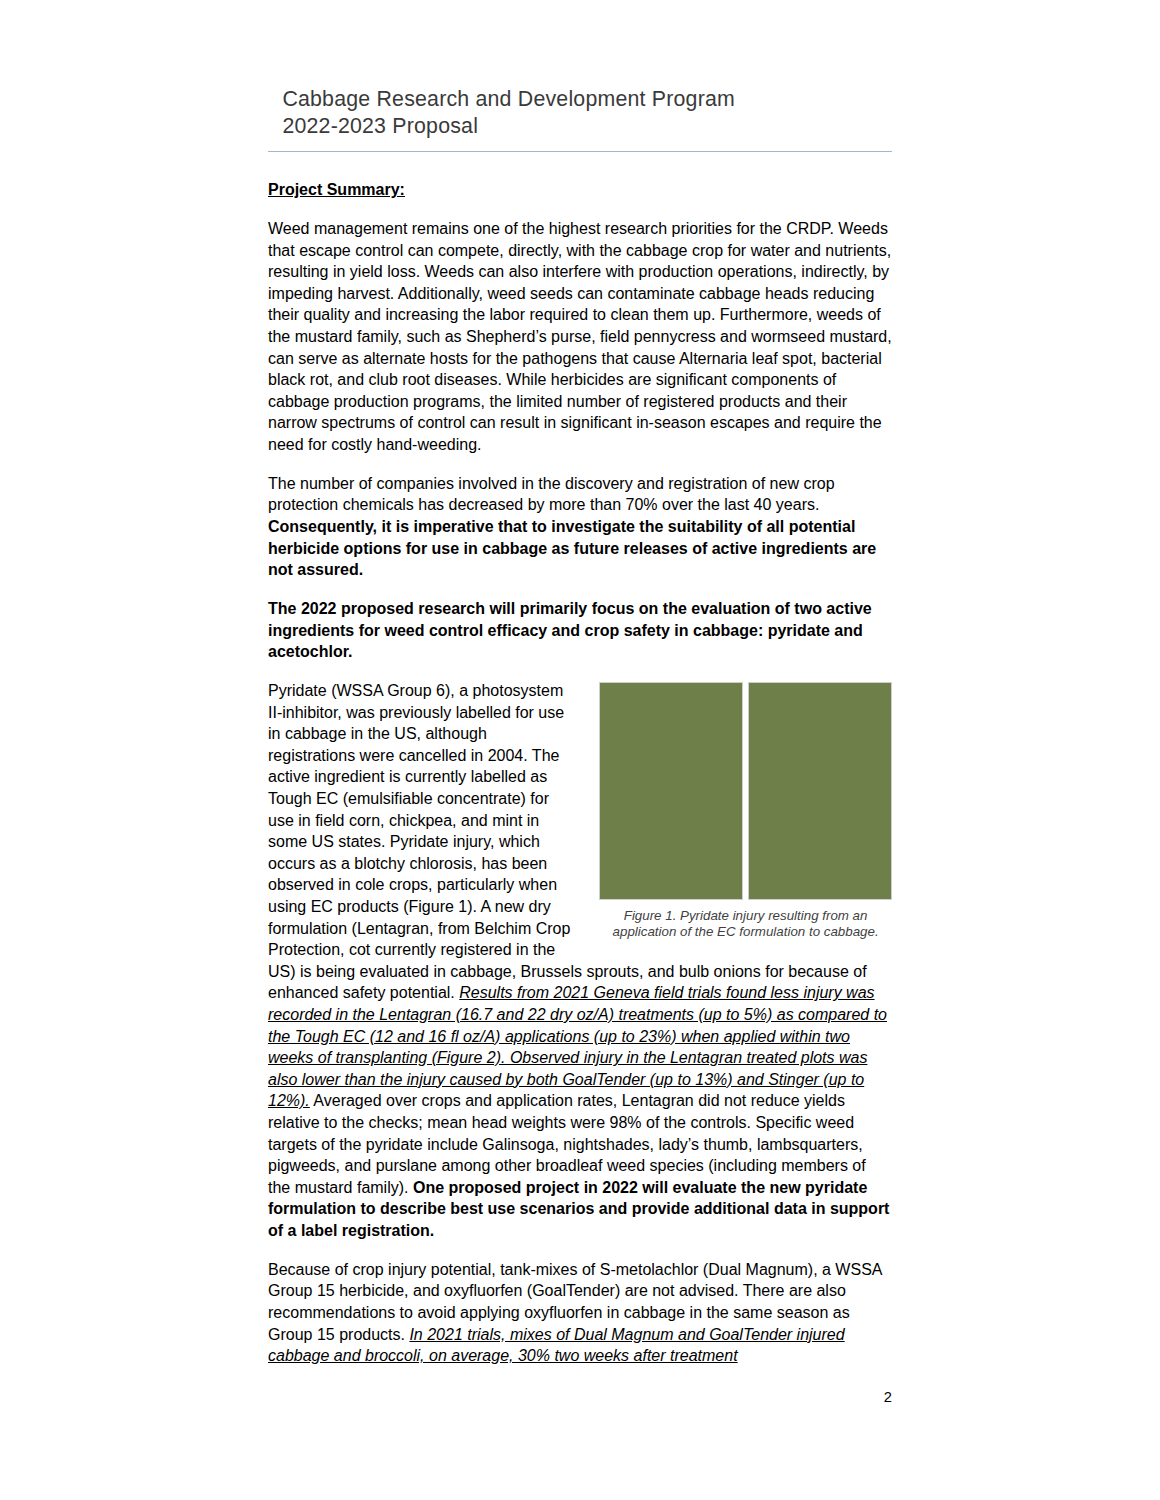Cabbage Research and Development Program
2022-2023 Proposal
Project Summary:
Weed management remains one of the highest research priorities for the CRDP. Weeds that escape control can compete, directly, with the cabbage crop for water and nutrients, resulting in yield loss. Weeds can also interfere with production operations, indirectly, by impeding harvest. Additionally, weed seeds can contaminate cabbage heads reducing their quality and increasing the labor required to clean them up. Furthermore, weeds of the mustard family, such as Shepherd’s purse, field pennycress and wormseed mustard, can serve as alternate hosts for the pathogens that cause Alternaria leaf spot, bacterial black rot, and club root diseases. While herbicides are significant components of cabbage production programs, the limited number of registered products and their narrow spectrums of control can result in significant in-season escapes and require the need for costly hand-weeding.
The number of companies involved in the discovery and registration of new crop protection chemicals has decreased by more than 70% over the last 40 years. Consequently, it is imperative that to investigate the suitability of all potential herbicide options for use in cabbage as future releases of active ingredients are not assured.
The 2022 proposed research will primarily focus on the evaluation of two active ingredients for weed control efficacy and crop safety in cabbage: pyridate and acetochlor.
Figure 1. Pyridate injury resulting from an application of the EC formulation to cabbage.
Pyridate (WSSA Group 6), a photosystem II-inhibitor, was previously labelled for use in cabbage in the US, although registrations were cancelled in 2004. The active ingredient is currently labelled as Tough EC (emulsifiable concentrate) for use in field corn, chickpea, and mint in some US states. Pyridate injury, which occurs as a blotchy chlorosis, has been observed in cole crops, particularly when using EC products (Figure 1). A new dry formulation (Lentagran, from Belchim Crop Protection, cot currently registered in the US) is being evaluated in cabbage, Brussels sprouts, and bulb onions for because of enhanced safety potential. Results from 2021 Geneva field trials found less injury was recorded in the Lentagran (16.7 and 22 dry oz/A) treatments (up to 5%) as compared to the Tough EC (12 and 16 fl oz/A) applications (up to 23%) when applied within two weeks of transplanting (Figure 2). Observed injury in the Lentagran treated plots was also lower than the injury caused by both GoalTender (up to 13%) and Stinger (up to 12%). Averaged over crops and application rates, Lentagran did not reduce yields relative to the checks; mean head weights were 98% of the controls. Specific weed targets of the pyridate include Galinsoga, nightshades, lady’s thumb, lambsquarters, pigweeds, and purslane among other broadleaf weed species (including members of the mustard family). One proposed project in 2022 will evaluate the new pyridate formulation to describe best use scenarios and provide additional data in support of a label registration.
Because of crop injury potential, tank-mixes of S-metolachlor (Dual Magnum), a WSSA Group 15 herbicide, and oxyfluorfen (GoalTender) are not advised. There are also recommendations to avoid applying oxyfluorfen in cabbage in the same season as Group 15 products. In 2021 trials, mixes of Dual Magnum and GoalTender injured cabbage and broccoli, on average, 30% two weeks after treatment
2